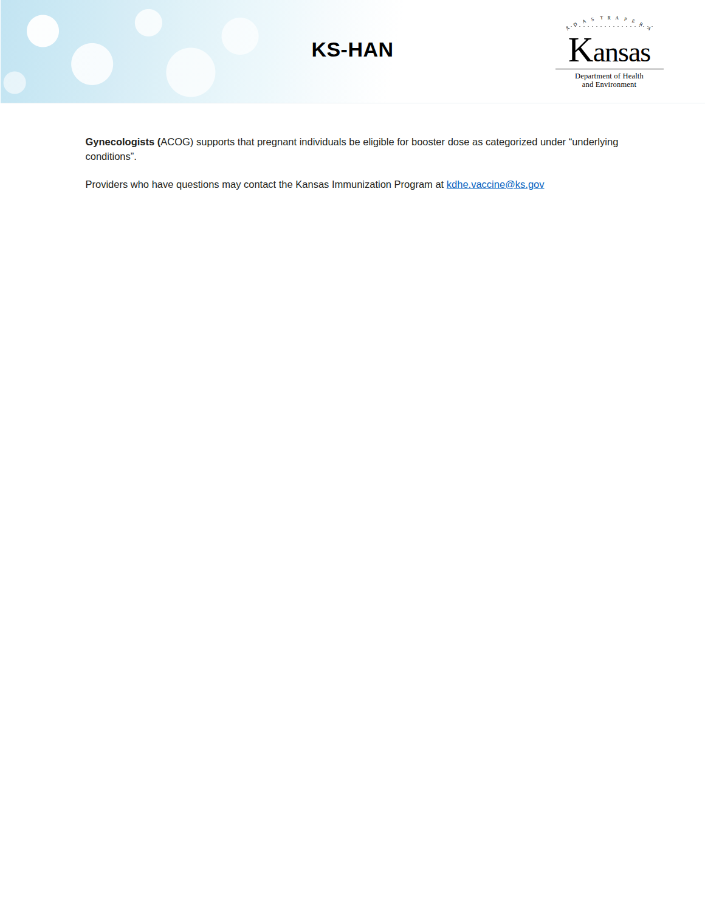KS-HAN
A D A S T R A P E R A
Kansas
Department of Health
and Environment
Gynecologists (ACOG) supports that pregnant individuals be eligible for booster dose as categorized under “underlying conditions”.
Providers who have questions may contact the Kansas Immunization Program at kdhe.vaccine@ks.gov